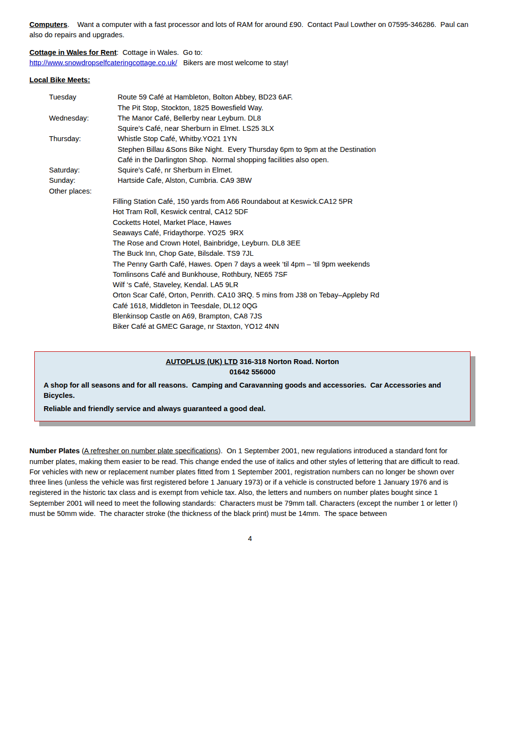Computers. Want a computer with a fast processor and lots of RAM for around £90. Contact Paul Lowther on 07595-346286. Paul can also do repairs and upgrades.
Cottage in Wales for Rent: Cottage in Wales. Go to:
http://www.snowdropselfcateringcottage.co.uk/ Bikers are most welcome to stay!
Local Bike Meets:
| Tuesday | Route 59 Café at Hambleton, Bolton Abbey, BD23 6AF. |
| | The Pit Stop, Stockton, 1825 Bowesfield Way. |
| Wednesday: | The Manor Café, Bellerby near Leyburn. DL8 |
| | Squire’s Café, near Sherburn in Elmet. LS25 3LX |
| Thursday: | Whistle Stop Café, Whitby.YO21 1YN |
| | Stephen Billau &Sons Bike Night. Every Thursday 6pm to 9pm at the Destination |
| | Café in the Darlington Shop. Normal shopping facilities also open. |
| Saturday: | Squire’s Café, nr Sherburn in Elmet. |
| Sunday: | Hartside Cafe, Alston, Cumbria. CA9 3BW |
| Other places: | |
Filling Station Café, 150 yards from A66 Roundabout at Keswick.CA12 5PR
Hot Tram Roll, Keswick central, CA12 5DF
Cocketts Hotel, Market Place, Hawes
Seaways Café, Fridaythorpe. YO25 9RX
The Rose and Crown Hotel, Bainbridge, Leyburn. DL8 3EE
The Buck Inn, Chop Gate, Bilsdale. TS9 7JL
The Penny Garth Café, Hawes. Open 7 days a week ‘til 4pm – ‘til 9pm weekends
Tomlinsons Café and Bunkhouse, Rothbury, NE65 7SF
Wilf ‘s Café, Staveley, Kendal. LA5 9LR
Orton Scar Café, Orton, Penrith. CA10 3RQ. 5 mins from J38 on Tebay–Appleby Rd
Café 1618, Middleton in Teesdale, DL12 0QG
Blenkinsop Castle on A69, Brampton, CA8 7JS
Biker Café at GMEC Garage, nr Staxton, YO12 4NN
AUTOPLUS (UK) LTD 316-318 Norton Road. Norton
01642 556000
A shop for all seasons and for all reasons. Camping and Caravanning goods and accessories. Car Accessories and Bicycles.
Reliable and friendly service and always guaranteed a good deal.
Number Plates (A refresher on number plate specifications). On 1 September 2001, new regulations introduced a standard font for number plates, making them easier to be read. This change ended the use of italics and other styles of lettering that are difficult to read. For vehicles with new or replacement number plates fitted from 1 September 2001, registration numbers can no longer be shown over three lines (unless the vehicle was first registered before 1 January 1973) or if a vehicle is constructed before 1 January 1976 and is registered in the historic tax class and is exempt from vehicle tax. Also, the letters and numbers on number plates bought since 1 September 2001 will need to meet the following standards: Characters must be 79mm tall. Characters (except the number 1 or letter I) must be 50mm wide. The character stroke (the thickness of the black print) must be 14mm. The space between
4